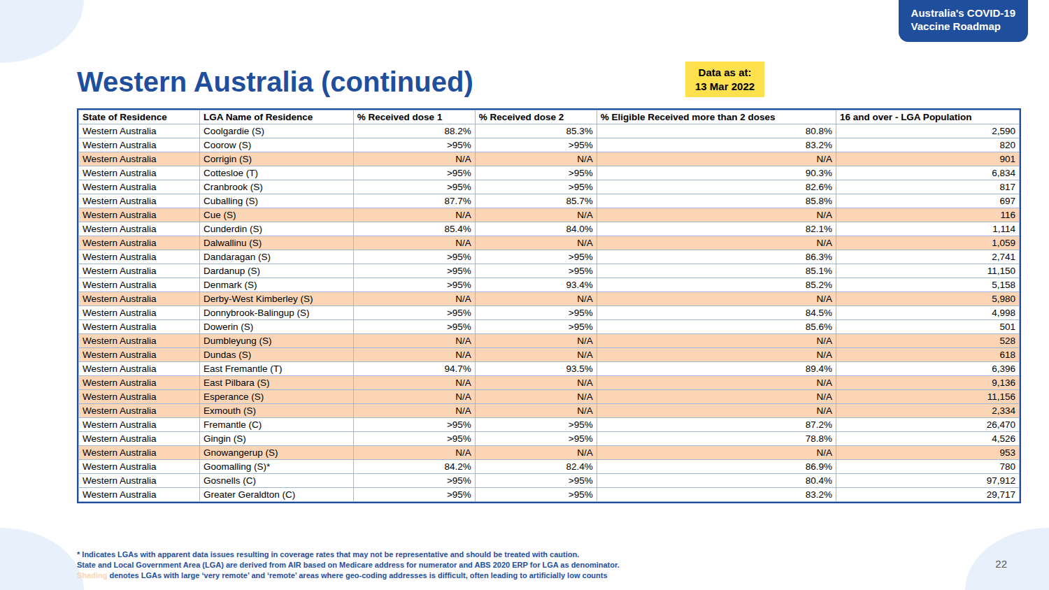Australia's COVID-19
Vaccine Roadmap
Data as at:
13 Mar 2022
Western Australia (continued)
| State of Residence | LGA Name of Residence | % Received dose 1 | % Received dose 2 | % Eligible Received more than 2 doses | 16 and over - LGA Population |
| --- | --- | --- | --- | --- | --- |
| Western Australia | Coolgardie (S) | 88.2% | 85.3% | 80.8% | 2,590 |
| Western Australia | Coorow (S) | >95% | >95% | 83.2% | 820 |
| Western Australia | Corrigin (S) | N/A | N/A | N/A | 901 |
| Western Australia | Cottesloe (T) | >95% | >95% | 90.3% | 6,834 |
| Western Australia | Cranbrook (S) | >95% | >95% | 82.6% | 817 |
| Western Australia | Cuballing (S) | 87.7% | 85.7% | 85.8% | 697 |
| Western Australia | Cue (S) | N/A | N/A | N/A | 116 |
| Western Australia | Cunderdin (S) | 85.4% | 84.0% | 82.1% | 1,114 |
| Western Australia | Dalwallinu (S) | N/A | N/A | N/A | 1,059 |
| Western Australia | Dandaragan (S) | >95% | >95% | 86.3% | 2,741 |
| Western Australia | Dardanup (S) | >95% | >95% | 85.1% | 11,150 |
| Western Australia | Denmark (S) | >95% | 93.4% | 85.2% | 5,158 |
| Western Australia | Derby-West Kimberley (S) | N/A | N/A | N/A | 5,980 |
| Western Australia | Donnybrook-Balingup (S) | >95% | >95% | 84.5% | 4,998 |
| Western Australia | Dowerin (S) | >95% | >95% | 85.6% | 501 |
| Western Australia | Dumbleyung (S) | N/A | N/A | N/A | 528 |
| Western Australia | Dundas (S) | N/A | N/A | N/A | 618 |
| Western Australia | East Fremantle (T) | 94.7% | 93.5% | 89.4% | 6,396 |
| Western Australia | East Pilbara (S) | N/A | N/A | N/A | 9,136 |
| Western Australia | Esperance (S) | N/A | N/A | N/A | 11,156 |
| Western Australia | Exmouth (S) | N/A | N/A | N/A | 2,334 |
| Western Australia | Fremantle (C) | >95% | >95% | 87.2% | 26,470 |
| Western Australia | Gingin (S) | >95% | >95% | 78.8% | 4,526 |
| Western Australia | Gnowangerup (S) | N/A | N/A | N/A | 953 |
| Western Australia | Goomalling (S)* | 84.2% | 82.4% | 86.9% | 780 |
| Western Australia | Gosnells (C) | >95% | >95% | 80.4% | 97,912 |
| Western Australia | Greater Geraldton (C) | >95% | >95% | 83.2% | 29,717 |
* Indicates LGAs with apparent data issues resulting in coverage rates that may not be representative and should be treated with caution.
State and Local Government Area (LGA) are derived from AIR based on Medicare address for numerator and ABS 2020 ERP for LGA as denominator.
Shading denotes LGAs with large ‘very remote’ and ‘remote’ areas where geo-coding addresses is difficult, often leading to artificially low counts
22